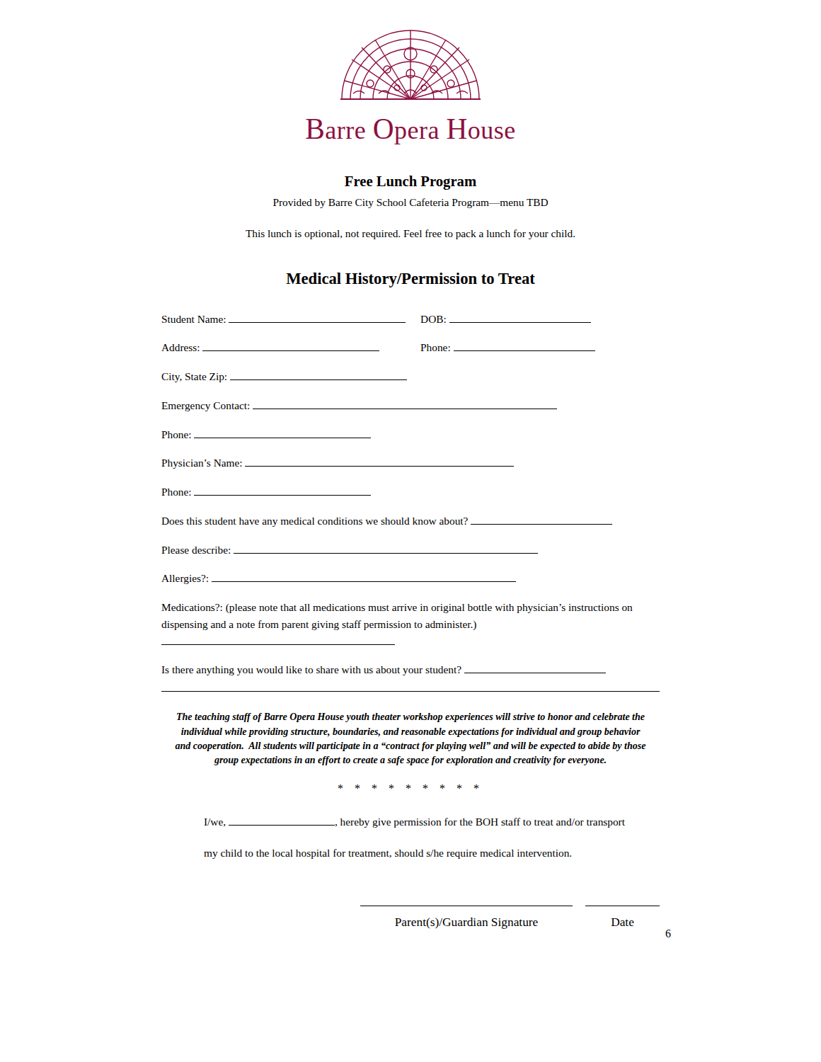Barre Opera House
Free Lunch Program
Provided by Barre City School Cafeteria Program—menu TBD
This lunch is optional, not required. Feel free to pack a lunch for your child.
Medical History/Permission to Treat
Student Name:
DOB:
Address:
Phone:
City, State Zip:
Emergency Contact:
Phone:
Physician’s Name:
Phone:
Does this student have any medical conditions we should know about?
Please describe:
Allergies?:
Medications?: (please note that all medications must arrive in original bottle with physician’s instructions on dispensing and a note from parent giving staff permission to administer.)
Is there anything you would like to share with us about your student?
The teaching staff of Barre Opera House youth theater workshop experiences will strive to honor and celebrate the individual while providing structure, boundaries, and reasonable expectations for individual and group behavior and cooperation. All students will participate in a “contract for playing well” and will be expected to abide by those group expectations in an effort to create a safe space for exploration and creativity for everyone.
* * * * * * * * *
I/we, , hereby give permission for the BOH staff to treat and/or transport
my child to the local hospital for treatment, should s/he require medical intervention.
Parent(s)/Guardian Signature Date
6